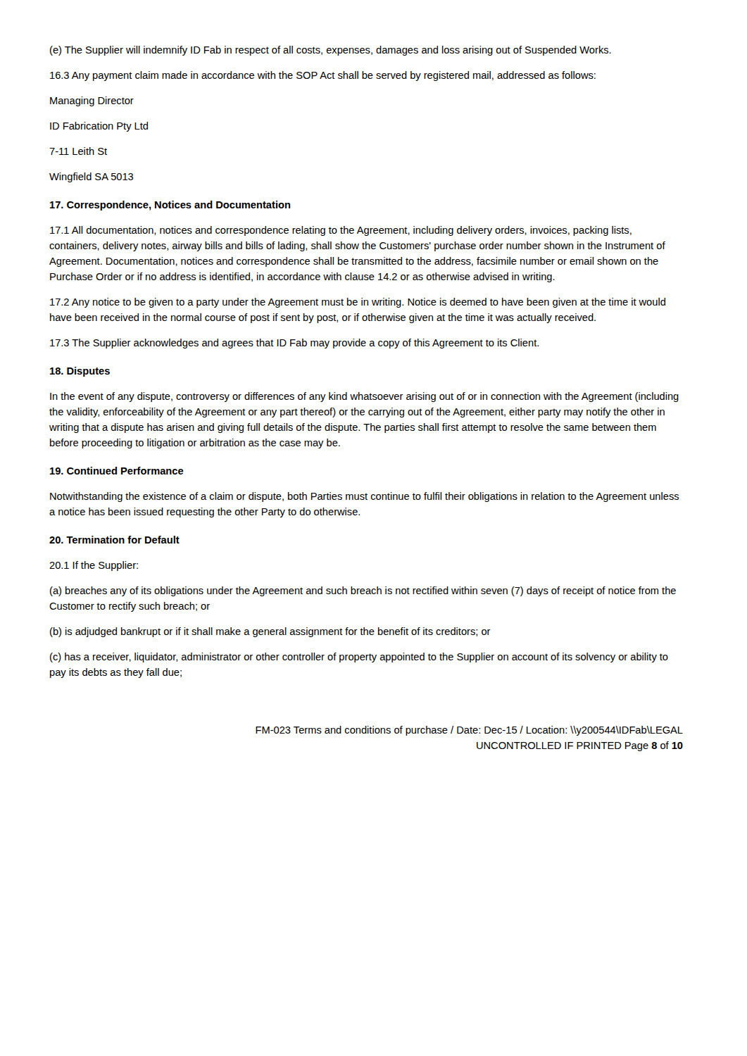(e) The Supplier will indemnify ID Fab in respect of all costs, expenses, damages and loss arising out of Suspended Works.
16.3 Any payment claim made in accordance with the SOP Act shall be served by registered mail, addressed as follows:
Managing Director
ID Fabrication Pty Ltd
7-11 Leith St
Wingfield SA 5013
17. Correspondence, Notices and Documentation
17.1 All documentation, notices and correspondence relating to the Agreement, including delivery orders, invoices, packing lists, containers, delivery notes, airway bills and bills of lading, shall show the Customers' purchase order number shown in the Instrument of Agreement. Documentation, notices and correspondence shall be transmitted to the address, facsimile number or email shown on the Purchase Order or if no address is identified, in accordance with clause 14.2 or as otherwise advised in writing.
17.2 Any notice to be given to a party under the Agreement must be in writing. Notice is deemed to have been given at the time it would have been received in the normal course of post if sent by post, or if otherwise given at the time it was actually received.
17.3 The Supplier acknowledges and agrees that ID Fab may provide a copy of this Agreement to its Client.
18. Disputes
In the event of any dispute, controversy or differences of any kind whatsoever arising out of or in connection with the Agreement (including the validity, enforceability of the Agreement or any part thereof) or the carrying out of the Agreement, either party may notify the other in writing that a dispute has arisen and giving full details of the dispute. The parties shall first attempt to resolve the same between them before proceeding to litigation or arbitration as the case may be.
19. Continued Performance
Notwithstanding the existence of a claim or dispute, both Parties must continue to fulfil their obligations in relation to the Agreement unless a notice has been issued requesting the other Party to do otherwise.
20. Termination for Default
20.1 If the Supplier:
(a) breaches any of its obligations under the Agreement and such breach is not rectified within seven (7) days of receipt of notice from the Customer to rectify such breach; or
(b) is adjudged bankrupt or if it shall make a general assignment for the benefit of its creditors; or
(c) has a receiver, liquidator, administrator or other controller of property appointed to the Supplier on account of its solvency or ability to pay its debts as they fall due;
FM-023 Terms and conditions of purchase / Date: Dec-15 / Location: \\y200544\IDFab\LEGAL UNCONTROLLED IF PRINTED Page 8 of 10